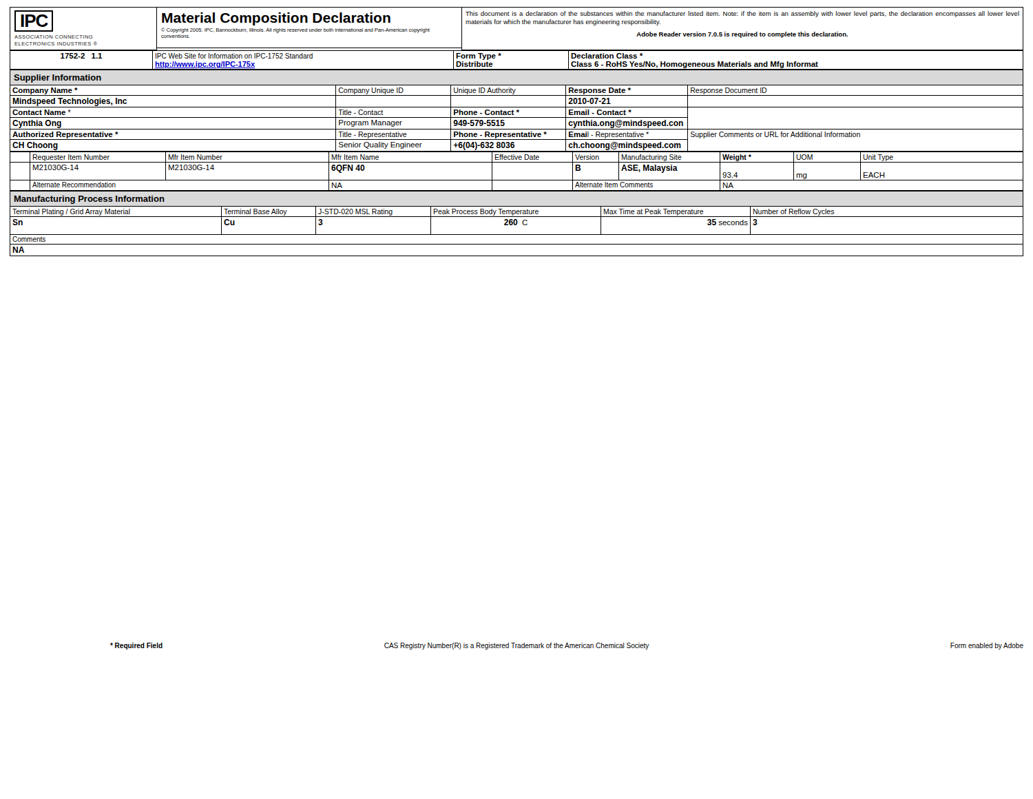| IPC ASSOCIATION CONNECTING ELECTRONICS INDUSTRIES ® | Material Composition Declaration © Copyright 2005. IPC, Bannockburn, Illinois. All rights reserved under both international and Pan-American copyright conventions. | This document is a declaration of the substances within the manufacturer listed item. Note: if the item is an assembly with lower level parts, the declaration encompasses all lower level materials for which the manufacturer has engineering responsibility. Adobe Reader version 7.0.5 is required to complete this declaration. |
| 1752-2 1.1 | IPC Web Site for Information on IPC-1752 Standard http://www.ipc.org/IPC-175x | Form Type * Distribute | Declaration Class * Class 6 - RoHS Yes/No, Homogeneous Materials and Mfg Informat |
| Supplier Information |
| Company Name * | Company Unique ID | Unique ID Authority | Response Date * | Response Document ID |
| Mindspeed Technologies, Inc | | | 2010-07-21 | |
| Contact Name * | Title - Contact | Phone - Contact * | Email - Contact * | |
| Cynthia Ong | Program Manager | 949-579-5515 | cynthia.ong@mindspeed.con |
| Authorized Representative * | Title - Representative | Phone - Representative * | Emai l - Representative * | Supplier Comments or URL for Additional Information |
| CH Choong | Senior Quality Engineer | +6(04)-632 8036 | ch.choong@mindspeed.com |
| | Requester Item Number | Mfr Item Number | Mfr Item Name | Effective Date | Version | Manufacturing Site | Weight * | UOM | Unit Type |
| | M21030G-14 | M21030G-14 | 6QFN 40 | | B | ASE, Malaysia | 93.4 | mg | EACH |
| | Alternate Recommendation | NA | | Alternate Item Comments | NA |
| Manufacturing Process Information |
| Terminal Plating / Grid Array Material | Terminal Base Alloy | J-STD-020 MSL Rating | Peak Process Body Temperature | Max Time at Peak Temperature | Number of Reflow Cycles |
| Sn | Cu | 3 | 260 C | 35 seconds | 3 |
| Comments |
| NA |
| * Required Field | CAS Registry Number(R) is a Registered Trademark of the American Chemical Society | Form enabled by Adobe |